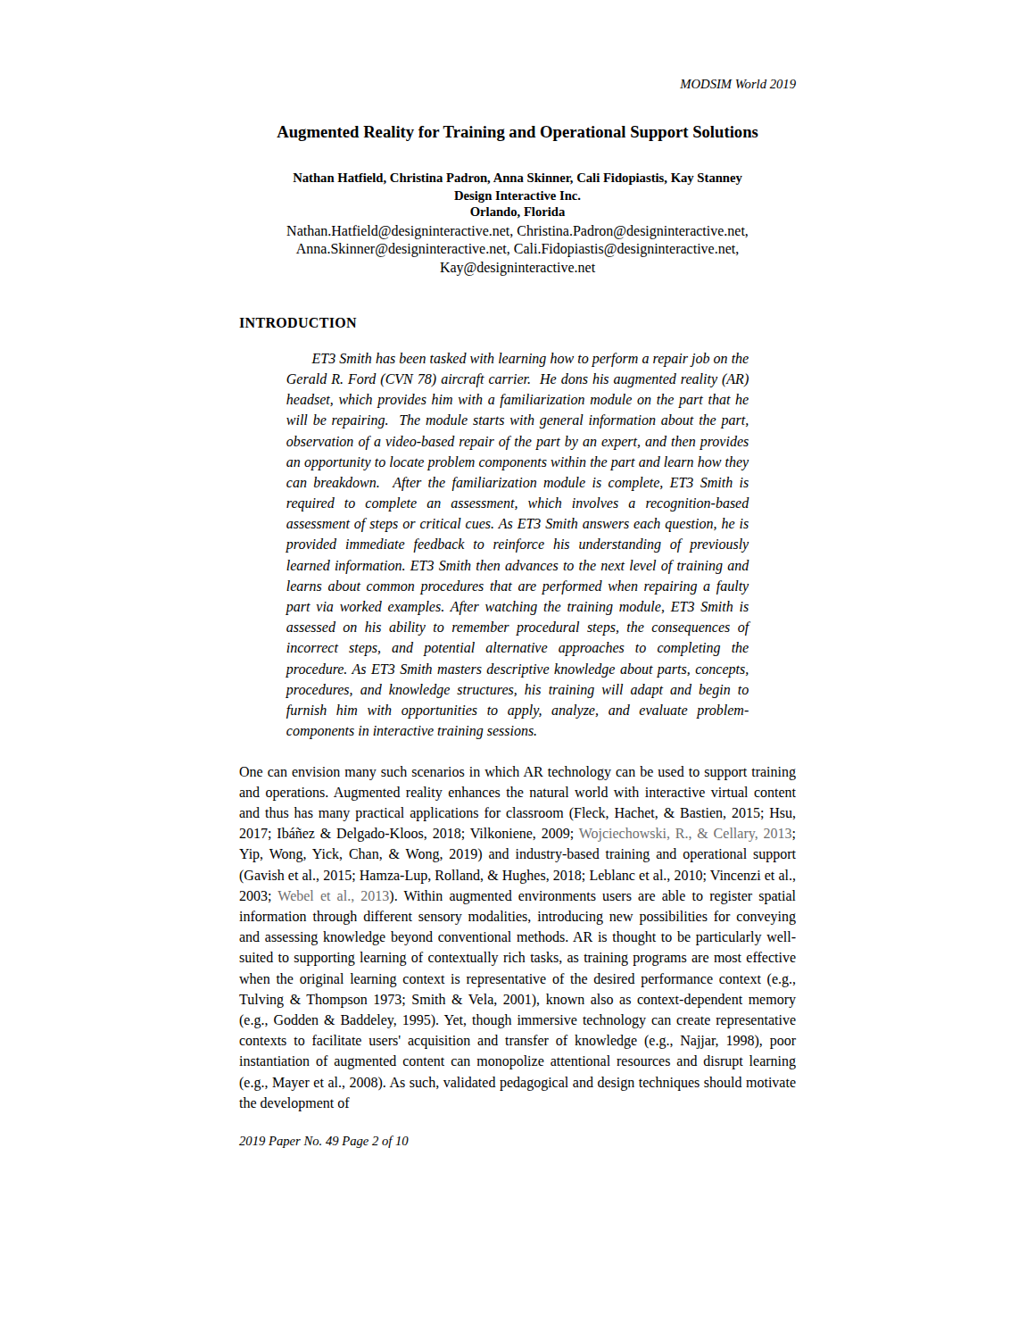MODSIM World 2019
Augmented Reality for Training and Operational Support Solutions
Nathan Hatfield, Christina Padron, Anna Skinner, Cali Fidopiastis, Kay Stanney
Design Interactive Inc.
Orlando, Florida
Nathan.Hatfield@designinteractive.net, Christina.Padron@designinteractive.net,
Anna.Skinner@designinteractive.net, Cali.Fidopiastis@designinteractive.net,
Kay@designinteractive.net
INTRODUCTION
ET3 Smith has been tasked with learning how to perform a repair job on the Gerald R. Ford (CVN 78) aircraft carrier. He dons his augmented reality (AR) headset, which provides him with a familiarization module on the part that he will be repairing. The module starts with general information about the part, observation of a video-based repair of the part by an expert, and then provides an opportunity to locate problem components within the part and learn how they can breakdown. After the familiarization module is complete, ET3 Smith is required to complete an assessment, which involves a recognition-based assessment of steps or critical cues. As ET3 Smith answers each question, he is provided immediate feedback to reinforce his understanding of previously learned information. ET3 Smith then advances to the next level of training and learns about common procedures that are performed when repairing a faulty part via worked examples. After watching the training module, ET3 Smith is assessed on his ability to remember procedural steps, the consequences of incorrect steps, and potential alternative approaches to completing the procedure. As ET3 Smith masters descriptive knowledge about parts, concepts, procedures, and knowledge structures, his training will adapt and begin to furnish him with opportunities to apply, analyze, and evaluate problem-components in interactive training sessions.
One can envision many such scenarios in which AR technology can be used to support training and operations. Augmented reality enhances the natural world with interactive virtual content and thus has many practical applications for classroom (Fleck, Hachet, & Bastien, 2015; Hsu, 2017; Ibáñez & Delgado-Kloos, 2018; Vilkoniene, 2009; Wojciechowski, R., & Cellary, 2013; Yip, Wong, Yick, Chan, & Wong, 2019) and industry-based training and operational support (Gavish et al., 2015; Hamza-Lup, Rolland, & Hughes, 2018; Leblanc et al., 2010; Vincenzi et al., 2003; Webel et al., 2013). Within augmented environments users are able to register spatial information through different sensory modalities, introducing new possibilities for conveying and assessing knowledge beyond conventional methods. AR is thought to be particularly well-suited to supporting learning of contextually rich tasks, as training programs are most effective when the original learning context is representative of the desired performance context (e.g., Tulving & Thompson 1973; Smith & Vela, 2001), known also as context-dependent memory (e.g., Godden & Baddeley, 1995). Yet, though immersive technology can create representative contexts to facilitate users' acquisition and transfer of knowledge (e.g., Najjar, 1998), poor instantiation of augmented content can monopolize attentional resources and disrupt learning (e.g., Mayer et al., 2008). As such, validated pedagogical and design techniques should motivate the development of
2019 Paper No. 49 Page 2 of 10